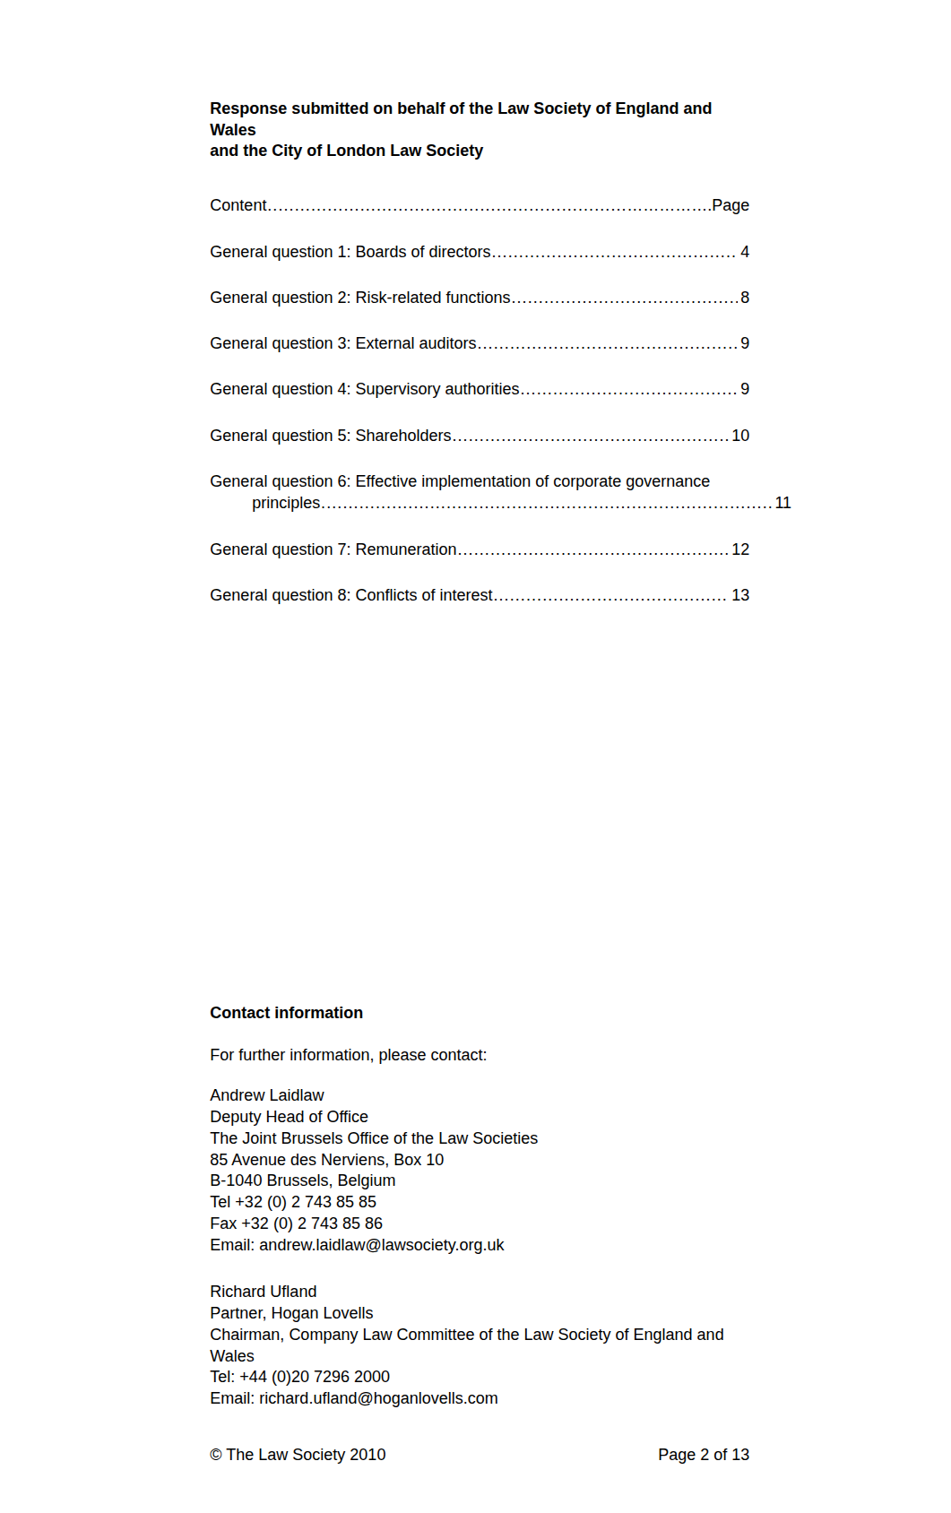Response submitted on behalf of the Law Society of England and Wales
and the City of London Law Society
Content ................................................................................................. …………….Page
General question 1: Boards of directors ....................................................................... 4
General question 2: Risk-related functions ............................................................... 8
General question 3: External auditors ......................................................................... 9
General question 4: Supervisory authorities ............................................................. 9
General question 5: Shareholders ............................................................................ 10
General question 6: Effective implementation of corporate governance
principles ..................................................................................................... 11
General question 7: Remuneration .......................................................................... 12
General question 8: Conflicts of interest ................................................................... 13
Contact information
For further information, please contact:
Andrew Laidlaw
Deputy Head of Office
The Joint Brussels Office of the Law Societies
85 Avenue des Nerviens, Box 10
B-1040 Brussels, Belgium
Tel +32 (0) 2 743 85 85
Fax +32 (0) 2 743 85 86
Email: andrew.laidlaw@lawsociety.org.uk
Richard Ufland
Partner, Hogan Lovells
Chairman, Company Law Committee of the Law Society of England and Wales
Tel: +44 (0)20 7296 2000
Email: richard.ufland@hoganlovells.com
© The Law Society 2010 Page 2 of 13